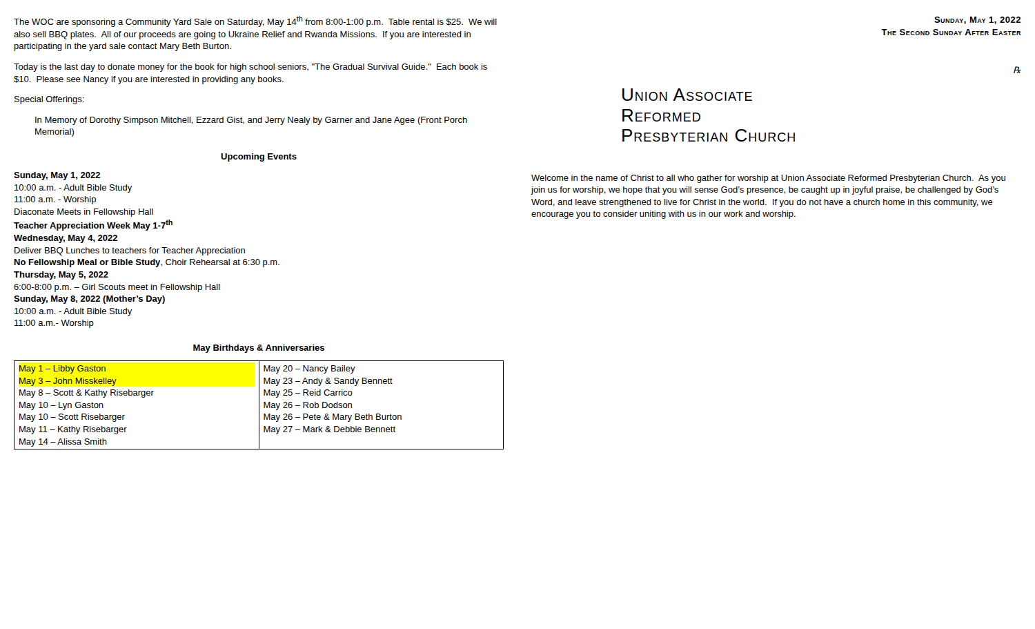The WOC are sponsoring a Community Yard Sale on Saturday, May 14th from 8:00-1:00 p.m. Table rental is $25. We will also sell BBQ plates. All of our proceeds are going to Ukraine Relief and Rwanda Missions. If you are interested in participating in the yard sale contact Mary Beth Burton.
Today is the last day to donate money for the book for high school seniors, "The Gradual Survival Guide." Each book is $10. Please see Nancy if you are interested in providing any books.
Special Offerings:
In Memory of Dorothy Simpson Mitchell, Ezzard Gist, and Jerry Nealy by Garner and Jane Agee (Front Porch Memorial)
Upcoming Events
Sunday, May 1, 2022
10:00 a.m. - Adult Bible Study
11:00 a.m. - Worship
Diaconate Meets in Fellowship Hall
Teacher Appreciation Week May 1-7th
Wednesday, May 4, 2022
Deliver BBQ Lunches to teachers for Teacher Appreciation
No Fellowship Meal or Bible Study, Choir Rehearsal at 6:30 p.m.
Thursday, May 5, 2022
6:00-8:00 p.m. – Girl Scouts meet in Fellowship Hall
Sunday, May 8, 2022 (Mother’s Day)
10:00 a.m. - Adult Bible Study
11:00 a.m.- Worship
May Birthdays & Anniversaries
| May 1 – Libby Gaston May 3 – John Misskelley May 8 – Scott & Kathy Risebarger May 10 – Lyn Gaston May 10 – Scott Risebarger May 11 – Kathy Risebarger May 14 – Alissa Smith | May 20 – Nancy Bailey May 23 – Andy & Sandy Bennett May 25 – Reid Carrico May 26 – Rob Dodson May 26 – Pete & Mary Beth Burton May 27 – Mark & Debbie Bennett |
Sunday, May 1, 2022
The Second Sunday After Easter
℞
Union Associate
Reformed
Presbyterian Church
Welcome in the name of Christ to all who gather for worship at Union Associate Reformed Presbyterian Church. As you join us for worship, we hope that you will sense God’s presence, be caught up in joyful praise, be challenged by God’s Word, and leave strengthened to live for Christ in the world. If you do not have a church home in this community, we encourage you to consider uniting with us in our work and worship.